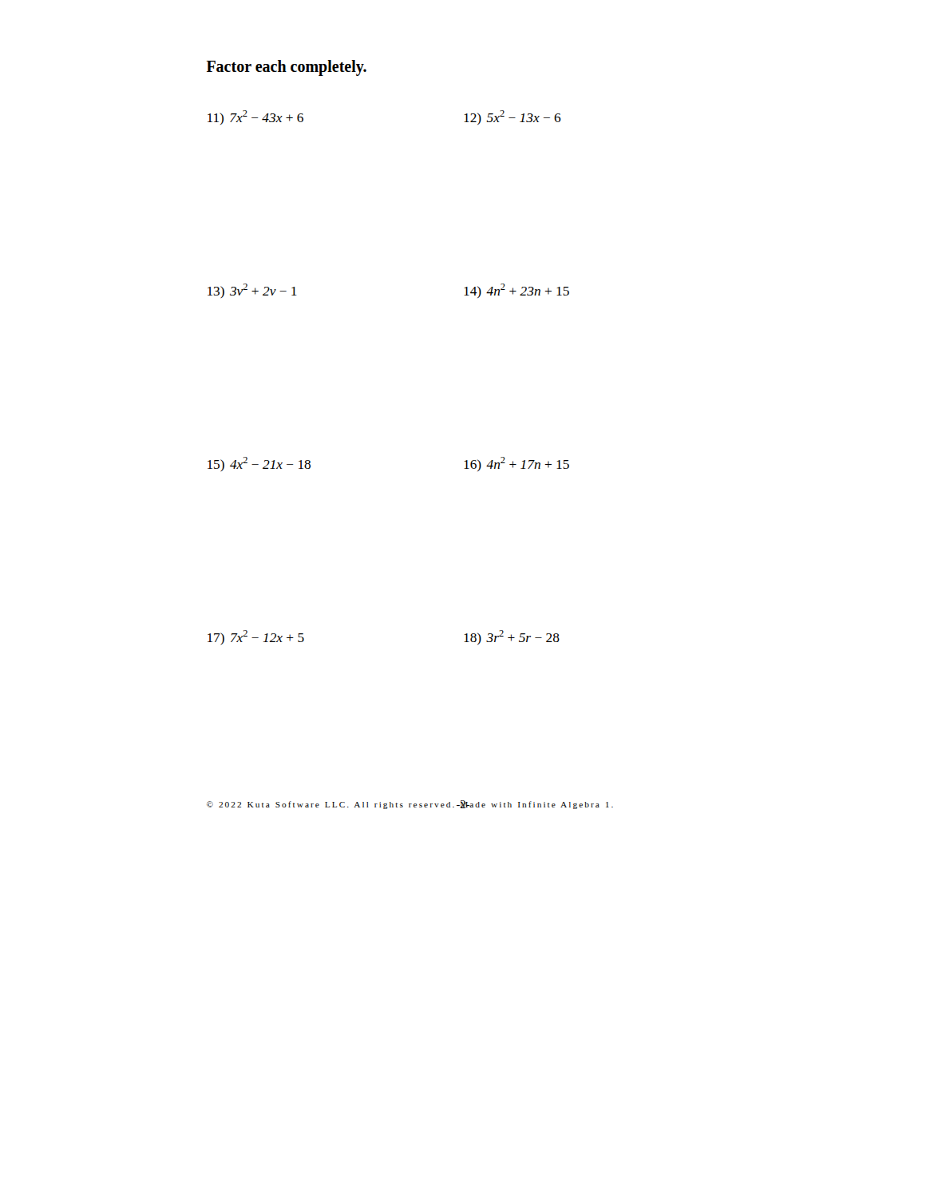Factor each completely.
| 11) 7x 2 − 43x + 6 | 12) 5x 2 − 13x − 6 |
| 13) 3v 2 + 2v − 1 | 14) 4n 2 + 23n + 15 |
| 15) 4x 2 − 21x − 18 | 16) 4n 2 + 17n + 15 |
| 17) 7x 2 − 12x + 5 | 18) 3r 2 + 5r − 28 |
-2-
© 2022 Kuta Software LLC. All rights reserved. Made with Infinite Algebra 1.